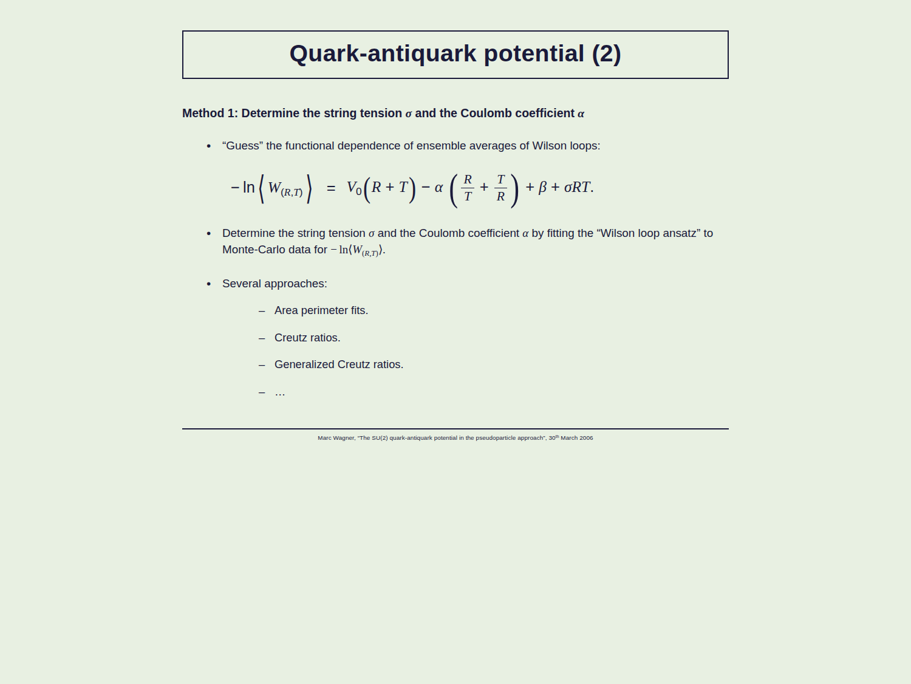Quark-antiquark potential (2)
Method 1: Determine the string tension σ and the Coulomb coefficient α
“Guess” the functional dependence of ensemble averages of Wilson loops:
| − ln ⟨ W ( R , T ) ⟩ | = | V 0 ( R + T ) − α ( R T + T R ) + β + σ RT . |
Determine the string tension σ and the Coulomb coefficient α by fitting the “Wilson loop ansatz” to Monte-Carlo data for − ln⟨W(R,T)⟩.
Several approaches:
Area perimeter fits.
Creutz ratios.
Generalized Creutz ratios.
…
Marc Wagner, “The SU(2) quark-antiquark potential in the pseudoparticle approach”, 30th March 2006